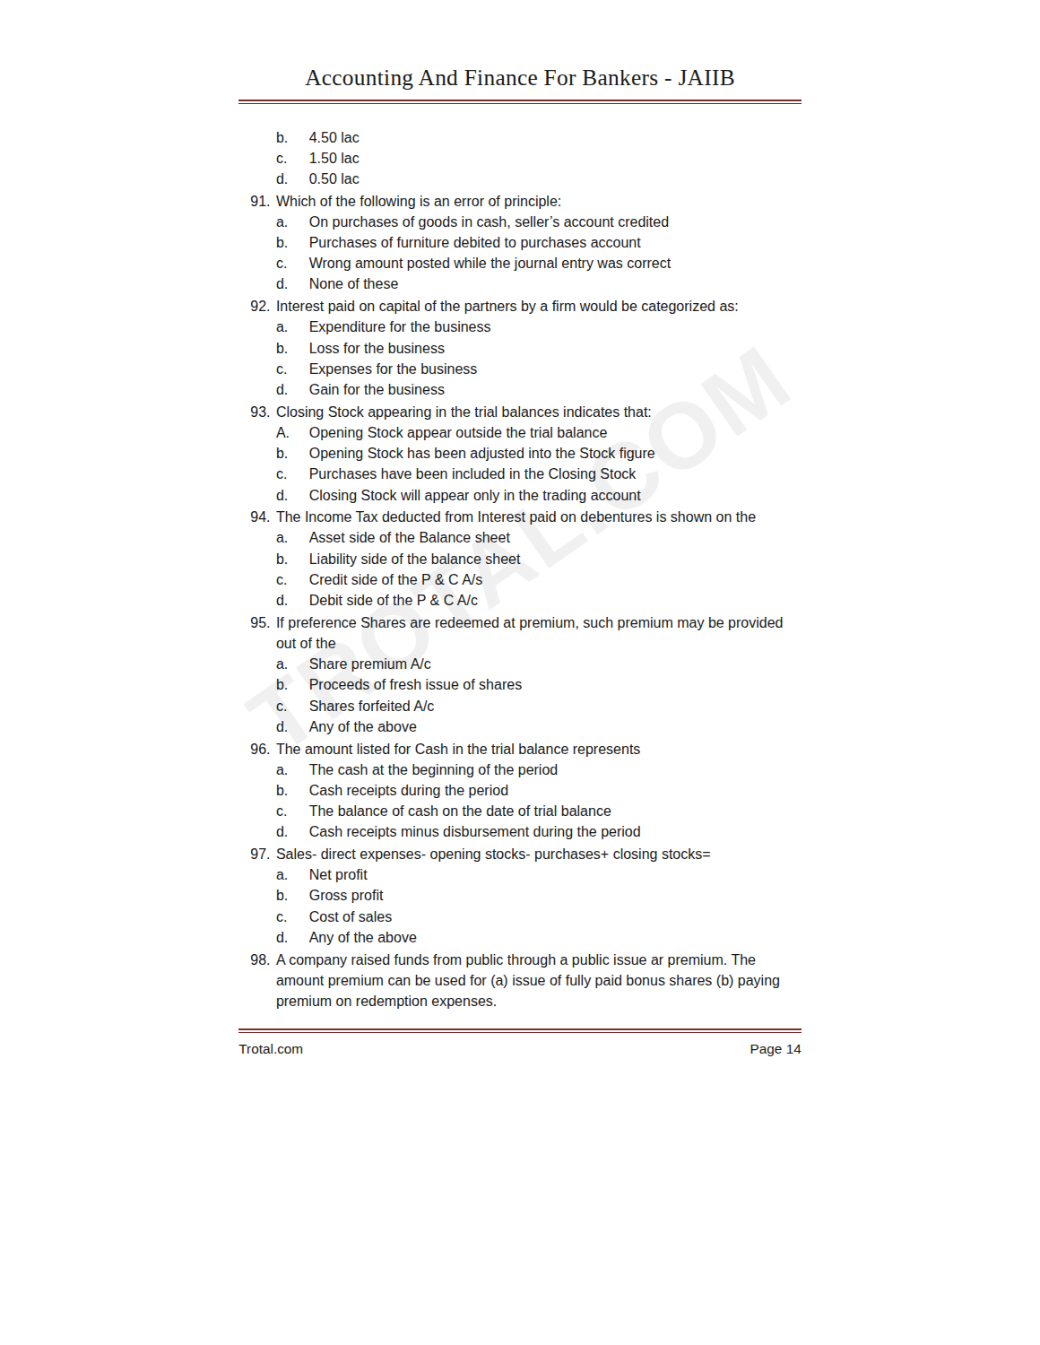TROTAL.COM
Accounting And Finance For Bankers - JAIIB
b. 4.50 lac
c. 1.50 lac
d. 0.50 lac
91 Which of the following is an error of principle:
a. On purchases of goods in cash, seller’s account credited
b. Purchases of furniture debited to purchases account
c. Wrong amount posted while the journal entry was correct
d. None of these
92 Interest paid on capital of the partners by a firm would be categorized as:
a. Expenditure for the business
b. Loss for the business
c. Expenses for the business
d. Gain for the business
93 Closing Stock appearing in the trial balances indicates that:
A. Opening Stock appear outside the trial balance
b. Opening Stock has been adjusted into the Stock figure
c. Purchases have been included in the Closing Stock
d. Closing Stock will appear only in the trading account
94 The Income Tax deducted from Interest paid on debentures is shown on the
a. Asset side of the Balance sheet
b. Liability side of the balance sheet
c. Credit side of the P & C A/s
d. Debit side of the P & C A/c
95 If preference Shares are redeemed at premium, such premium may be provided out of the
a. Share premium A/c
b. Proceeds of fresh issue of shares
c. Shares forfeited A/c
d. Any of the above
96 The amount listed for Cash in the trial balance represents
a. The cash at the beginning of the period
b. Cash receipts during the period
c. The balance of cash on the date of trial balance
d. Cash receipts minus disbursement during the period
97 Sales- direct expenses- opening stocks- purchases+ closing stocks=
a. Net profit
b. Gross profit
c. Cost of sales
d. Any of the above
98 A company raised funds from public through a public issue ar premium. The amount premium can be used for (a) issue of fully paid bonus shares (b) paying premium on redemption expenses.
Trotal.com Page 14